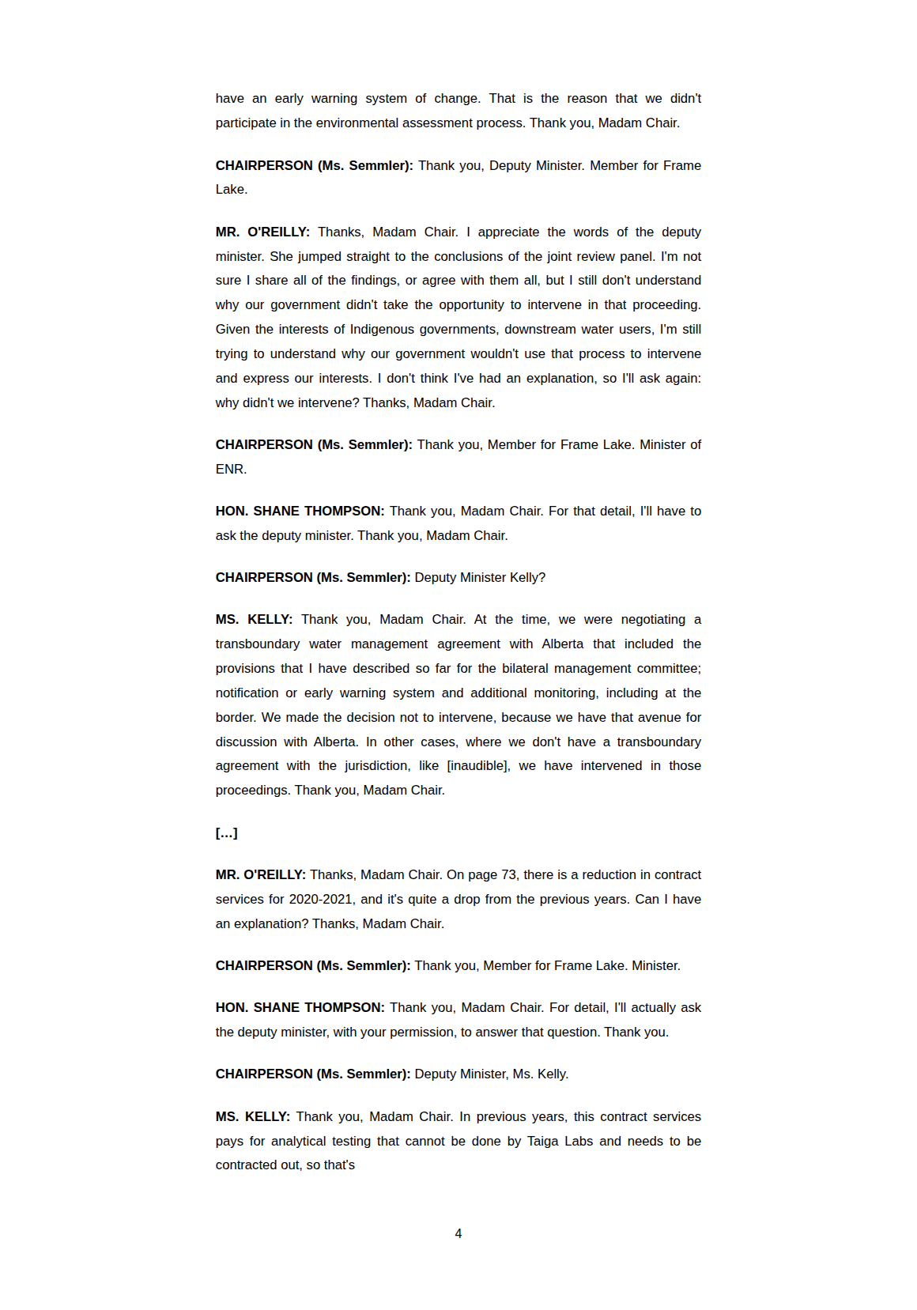have an early warning system of change. That is the reason that we didn't participate in the environmental assessment process. Thank you, Madam Chair.
CHAIRPERSON (Ms. Semmler): Thank you, Deputy Minister. Member for Frame Lake.
MR. O'REILLY: Thanks, Madam Chair. I appreciate the words of the deputy minister. She jumped straight to the conclusions of the joint review panel. I'm not sure I share all of the findings, or agree with them all, but I still don't understand why our government didn't take the opportunity to intervene in that proceeding. Given the interests of Indigenous governments, downstream water users, I'm still trying to understand why our government wouldn't use that process to intervene and express our interests. I don't think I've had an explanation, so I'll ask again: why didn't we intervene? Thanks, Madam Chair.
CHAIRPERSON (Ms. Semmler): Thank you, Member for Frame Lake. Minister of ENR.
HON. SHANE THOMPSON: Thank you, Madam Chair. For that detail, I'll have to ask the deputy minister. Thank you, Madam Chair.
CHAIRPERSON (Ms. Semmler): Deputy Minister Kelly?
MS. KELLY: Thank you, Madam Chair. At the time, we were negotiating a transboundary water management agreement with Alberta that included the provisions that I have described so far for the bilateral management committee; notification or early warning system and additional monitoring, including at the border. We made the decision not to intervene, because we have that avenue for discussion with Alberta. In other cases, where we don't have a transboundary agreement with the jurisdiction, like [inaudible], we have intervened in those proceedings. Thank you, Madam Chair.
[…]
MR. O'REILLY: Thanks, Madam Chair. On page 73, there is a reduction in contract services for 2020-2021, and it's quite a drop from the previous years. Can I have an explanation? Thanks, Madam Chair.
CHAIRPERSON (Ms. Semmler): Thank you, Member for Frame Lake. Minister.
HON. SHANE THOMPSON: Thank you, Madam Chair. For detail, I'll actually ask the deputy minister, with your permission, to answer that question. Thank you.
CHAIRPERSON (Ms. Semmler): Deputy Minister, Ms. Kelly.
MS. KELLY: Thank you, Madam Chair. In previous years, this contract services pays for analytical testing that cannot be done by Taiga Labs and needs to be contracted out, so that's
4